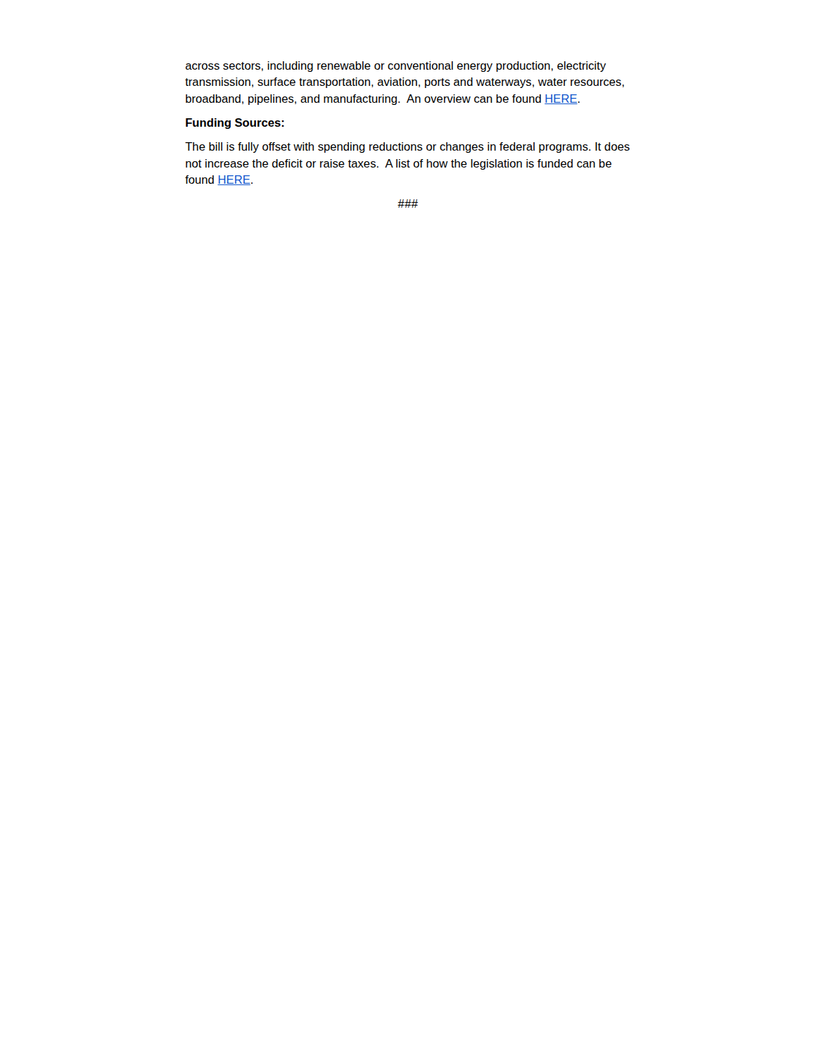across sectors, including renewable or conventional energy production, electricity transmission, surface transportation, aviation, ports and waterways, water resources, broadband, pipelines, and manufacturing. An overview can be found HERE.
Funding Sources:
The bill is fully offset with spending reductions or changes in federal programs. It does not increase the deficit or raise taxes. A list of how the legislation is funded can be found HERE.
###